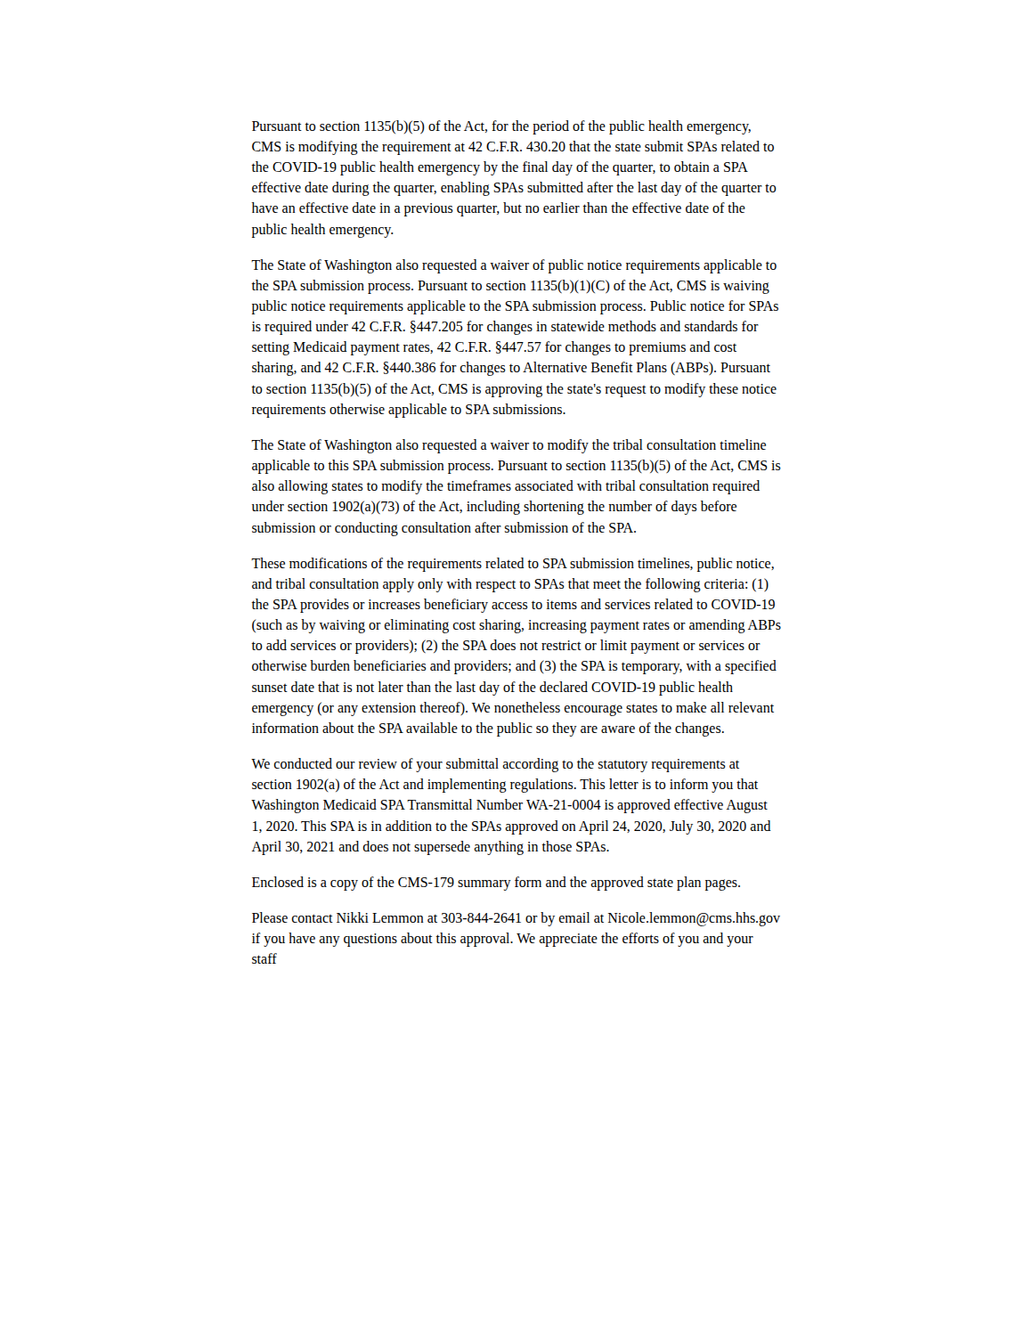Pursuant to section 1135(b)(5) of the Act, for the period of the public health emergency, CMS is modifying the requirement at 42 C.F.R. 430.20 that the state submit SPAs related to the COVID-19 public health emergency by the final day of the quarter, to obtain a SPA effective date during the quarter, enabling SPAs submitted after the last day of the quarter to have an effective date in a previous quarter, but no earlier than the effective date of the public health emergency.
The State of Washington also requested a waiver of public notice requirements applicable to the SPA submission process. Pursuant to section 1135(b)(1)(C) of the Act, CMS is waiving public notice requirements applicable to the SPA submission process. Public notice for SPAs is required under 42 C.F.R. §447.205 for changes in statewide methods and standards for setting Medicaid payment rates, 42 C.F.R. §447.57 for changes to premiums and cost sharing, and 42 C.F.R. §440.386 for changes to Alternative Benefit Plans (ABPs). Pursuant to section 1135(b)(5) of the Act, CMS is approving the state's request to modify these notice requirements otherwise applicable to SPA submissions.
The State of Washington also requested a waiver to modify the tribal consultation timeline applicable to this SPA submission process. Pursuant to section 1135(b)(5) of the Act, CMS is also allowing states to modify the timeframes associated with tribal consultation required under section 1902(a)(73) of the Act, including shortening the number of days before submission or conducting consultation after submission of the SPA.
These modifications of the requirements related to SPA submission timelines, public notice, and tribal consultation apply only with respect to SPAs that meet the following criteria: (1) the SPA provides or increases beneficiary access to items and services related to COVID-19 (such as by waiving or eliminating cost sharing, increasing payment rates or amending ABPs to add services or providers); (2) the SPA does not restrict or limit payment or services or otherwise burden beneficiaries and providers; and (3) the SPA is temporary, with a specified sunset date that is not later than the last day of the declared COVID-19 public health emergency (or any extension thereof). We nonetheless encourage states to make all relevant information about the SPA available to the public so they are aware of the changes.
We conducted our review of your submittal according to the statutory requirements at section 1902(a) of the Act and implementing regulations. This letter is to inform you that Washington Medicaid SPA Transmittal Number WA-21-0004 is approved effective August 1, 2020. This SPA is in addition to the SPAs approved on April 24, 2020, July 30, 2020 and April 30, 2021 and does not supersede anything in those SPAs.
Enclosed is a copy of the CMS-179 summary form and the approved state plan pages.
Please contact Nikki Lemmon at 303-844-2641 or by email at Nicole.lemmon@cms.hhs.gov if you have any questions about this approval. We appreciate the efforts of you and your staff